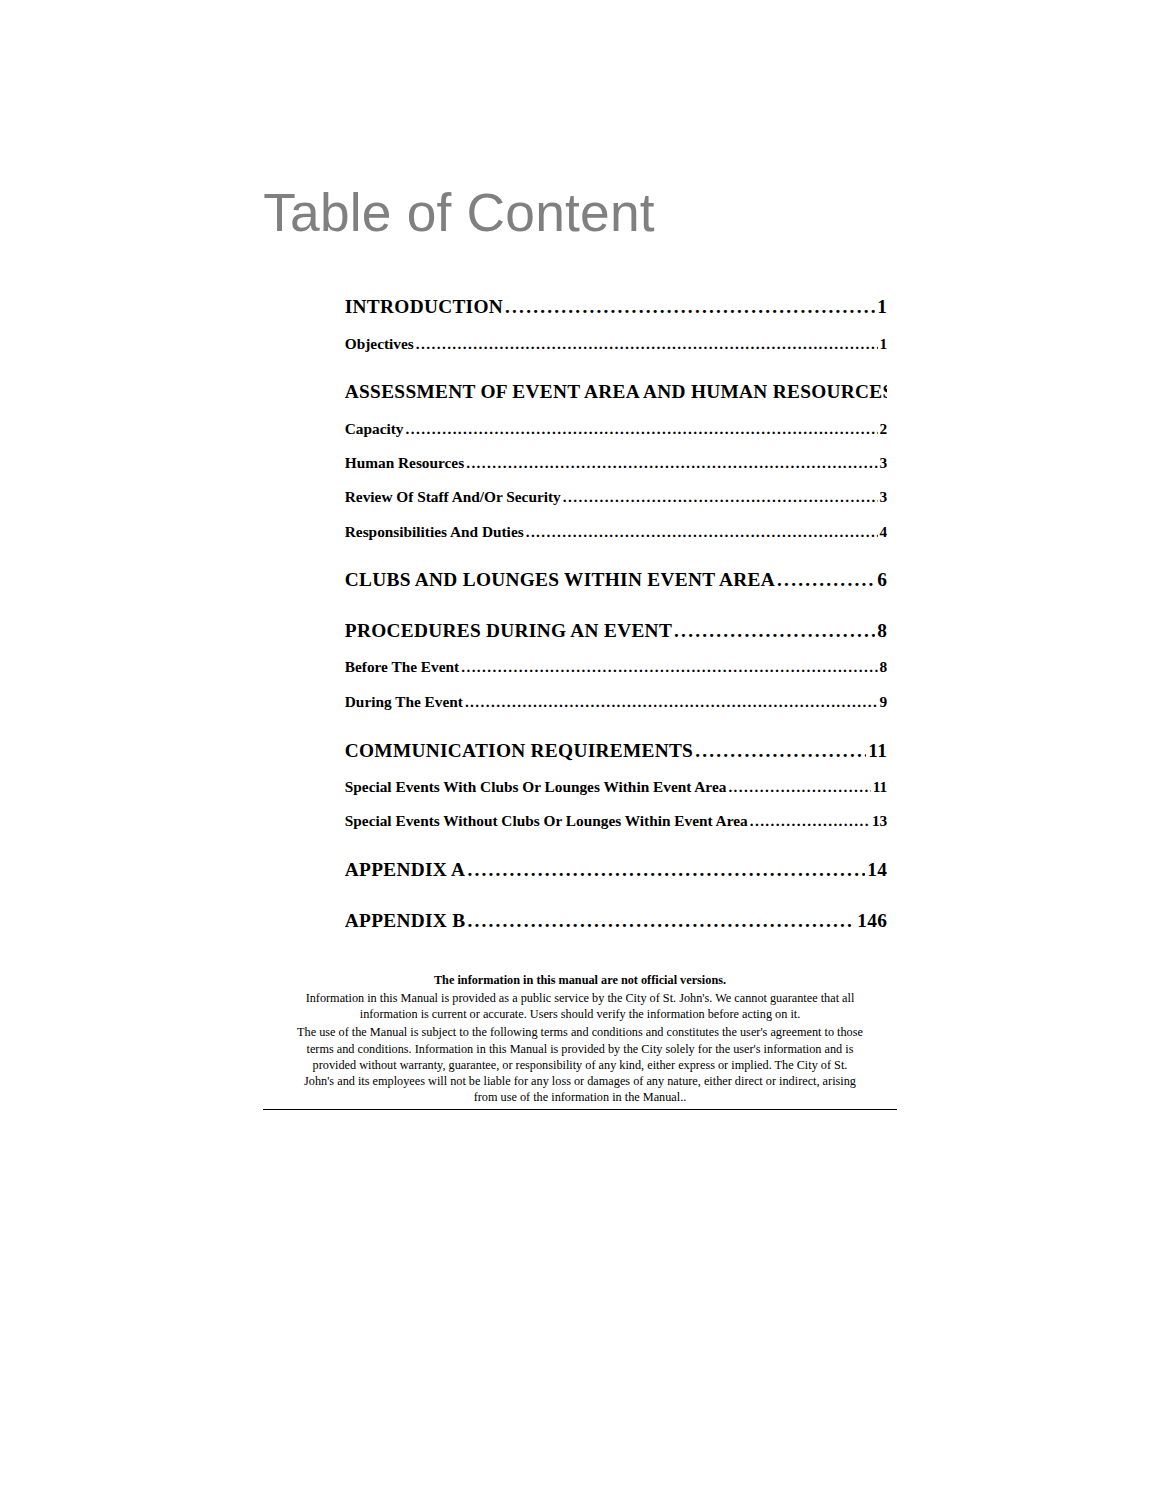Table of Content
INTRODUCTION ........................................................................................ 1
Objectives ................................................................................................................................. 1
ASSESSMENT OF EVENT AREA AND HUMAN RESOURCES ............... 2
Capacity .................................................................................................................................... 2
Human Resources ....................................................................................................................... 3
Review Of Staff And/Or Security .............................................................................................. 3
Responsibilities And Duties ..................................................................................................... 4
CLUBS AND LOUNGES WITHIN EVENT AREA ...................................... 6
PROCEDURES DURING AN EVENT .......................................................... 8
Before The Event ....................................................................................................................... 8
During The Event ....................................................................................................................... 9
COMMUNICATION REQUIREMENTS ..................................................... 11
Special Events With Clubs Or Lounges Within Event Area ...................................................... 11
Special Events Without Clubs Or Lounges Within Event Area ............................................... 13
APPENDIX A .............................................................................................. 14
APPENDIX B ........................................................................................... 146
The information in this manual are not official versions.
Information in this Manual is provided as a public service by the City of St. John's. We cannot guarantee that all information is current or accurate. Users should verify the information before acting on it.
The use of the Manual is subject to the following terms and conditions and constitutes the user's agreement to those terms and conditions. Information in this Manual is provided by the City solely for the user's information and is provided without warranty, guarantee, or responsibility of any kind, either express or implied. The City of St. John's and its employees will not be liable for any loss or damages of any nature, either direct or indirect, arising from use of the information in the Manual..